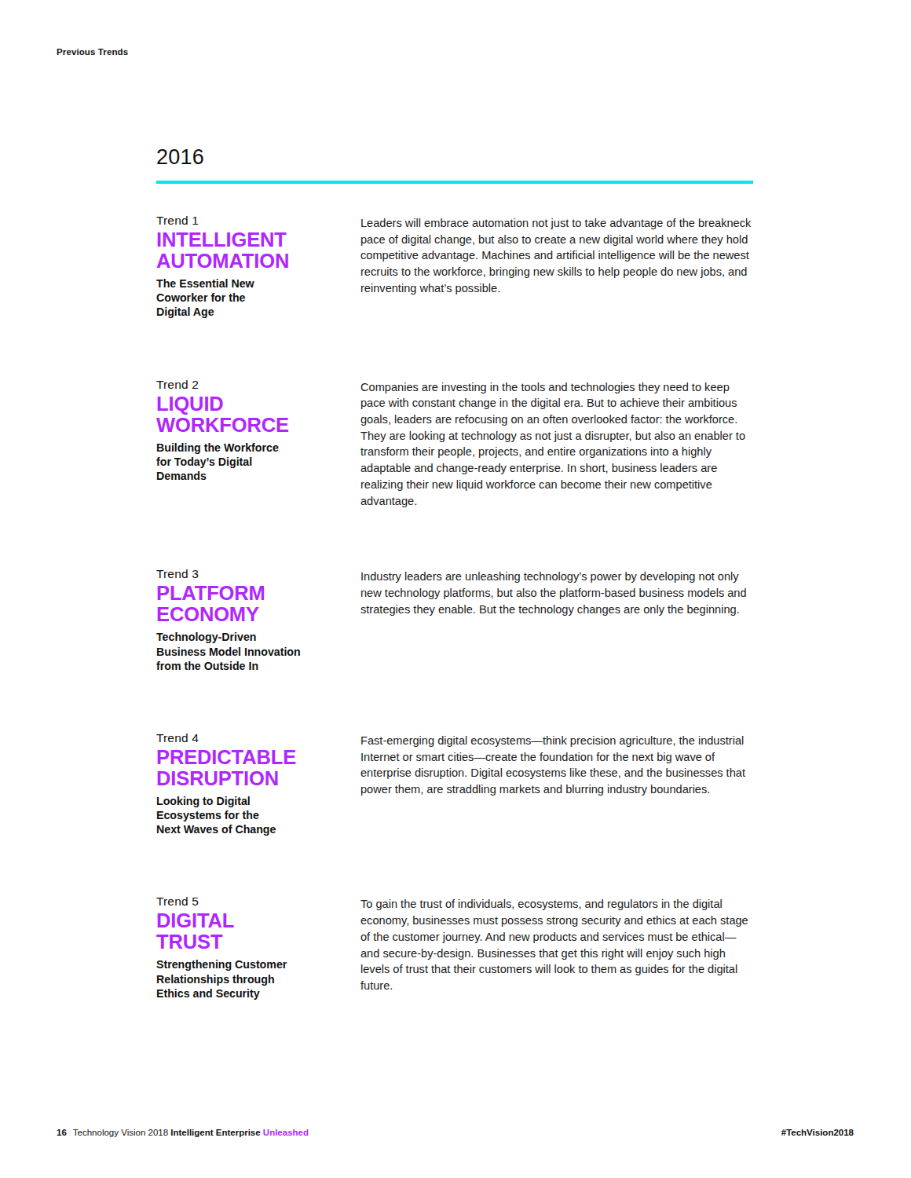Previous Trends
2016
Trend 1
Intelligent
Automation
The Essential New
Coworker for the
Digital Age
Leaders will embrace automation not just to take advantage of the breakneck pace of digital change, but also to create a new digital world where they hold competitive advantage. Machines and artificial intelligence will be the newest recruits to the workforce, bringing new skills to help people do new jobs, and reinventing what’s possible.
Trend 2
Liquid
Workforce
Building the Workforce
for Today’s Digital
Demands
Companies are investing in the tools and technologies they need to keep pace with constant change in the digital era. But to achieve their ambitious goals, leaders are refocusing on an often overlooked factor: the workforce. They are looking at technology as not just a disrupter, but also an enabler to transform their people, projects, and entire organizations into a highly adaptable and change-ready enterprise. In short, business leaders are realizing their new liquid workforce can become their new competitive advantage.
Trend 3
Platform
Economy
Technology-Driven
Business Model Innovation
from the Outside In
Industry leaders are unleashing technology’s power by developing not only new technology platforms, but also the platform-based business models and strategies they enable. But the technology changes are only the beginning.
Trend 4
Predictable
Disruption
Looking to Digital
Ecosystems for the
Next Waves of Change
Fast-emerging digital ecosystems—think precision agriculture, the industrial Internet or smart cities—create the foundation for the next big wave of enterprise disruption. Digital ecosystems like these, and the businesses that power them, are straddling markets and blurring industry boundaries.
Trend 5
Digital
Trust
Strengthening Customer
Relationships through
Ethics and Security
To gain the trust of individuals, ecosystems, and regulators in the digital economy, businesses must possess strong security and ethics at each stage of the customer journey. And new products and services must be ethical—and secure-by-design. Businesses that get this right will enjoy such high levels of trust that their customers will look to them as guides for the digital future.
16 Technology Vision 2018 Intelligent Enterprise Unleashed
#TechVision2018